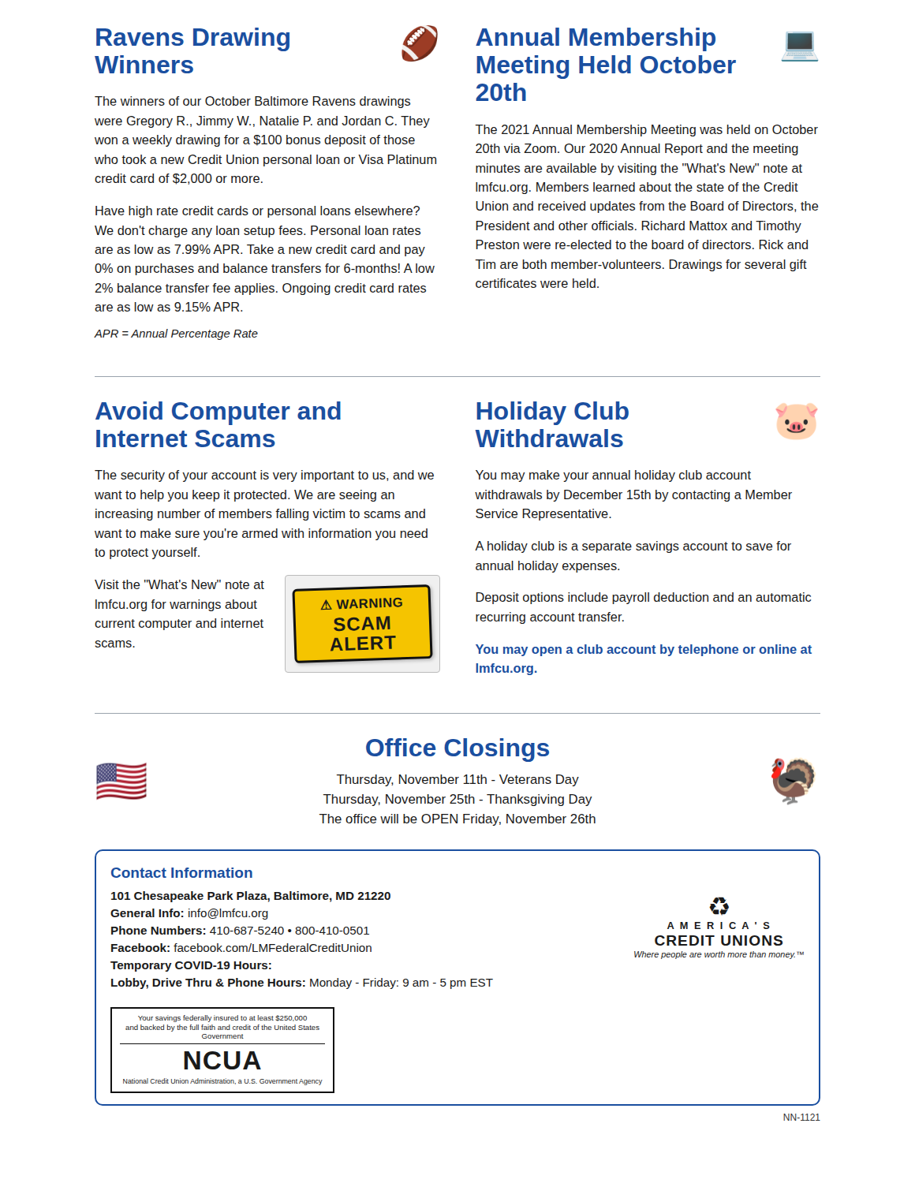Ravens Drawing Winners
🏈
The winners of our October Baltimore Ravens drawings were Gregory R., Jimmy W., Natalie P. and Jordan C. They won a weekly drawing for a $100 bonus deposit of those who took a new Credit Union personal loan or Visa Platinum credit card of $2,000 or more.
Have high rate credit cards or personal loans elsewhere? We don't charge any loan setup fees. Personal loan rates are as low as 7.99% APR. Take a new credit card and pay 0% on purchases and balance transfers for 6-months! A low 2% balance transfer fee applies. Ongoing credit card rates are as low as 9.15% APR.
APR = Annual Percentage Rate
Annual Membership Meeting Held October 20th
💻
The 2021 Annual Membership Meeting was held on October 20th via Zoom. Our 2020 Annual Report and the meeting minutes are available by visiting the "What's New" note at lmfcu.org. Members learned about the state of the Credit Union and received updates from the Board of Directors, the President and other officials. Richard Mattox and Timothy Preston were re-elected to the board of directors. Rick and Tim are both member-volunteers. Drawings for several gift certificates were held.
Avoid Computer and Internet Scams
The security of your account is very important to us, and we want to help you keep it protected. We are seeing an increasing number of members falling victim to scams and want to make sure you're armed with information you need to protect yourself.
⚠ WARNING
SCAM
ALERT
Visit the "What's New" note at lmfcu.org for warnings about current computer and internet scams.
Holiday Club Withdrawals
🐷
You may make your annual holiday club account withdrawals by December 15th by contacting a Member Service Representative.
A holiday club is a separate savings account to save for annual holiday expenses.
Deposit options include payroll deduction and an automatic recurring account transfer.
You may open a club account by telephone or online at lmfcu.org.
🇺🇸
Office Closings
Thursday, November 11th - Veterans Day
Thursday, November 25th - Thanksgiving Day
The office will be OPEN Friday, November 26th
🦃
Contact Information
101 Chesapeake Park Plaza, Baltimore, MD 21220
General Info: info@lmfcu.org
Phone Numbers: 410-687-5240 • 800-410-0501
Facebook: facebook.com/LMFederalCreditUnion
Temporary COVID-19 Hours:
Lobby, Drive Thru & Phone Hours: Monday - Friday: 9 am - 5 pm EST
♻
A M E R I C A ' S
CREDIT UNIONS
Where people are worth more than money.™
Your savings federally insured to at least $250,000
and backed by the full faith and credit of the United States Government
NCUA
National Credit Union Administration, a U.S. Government Agency
NN-1121